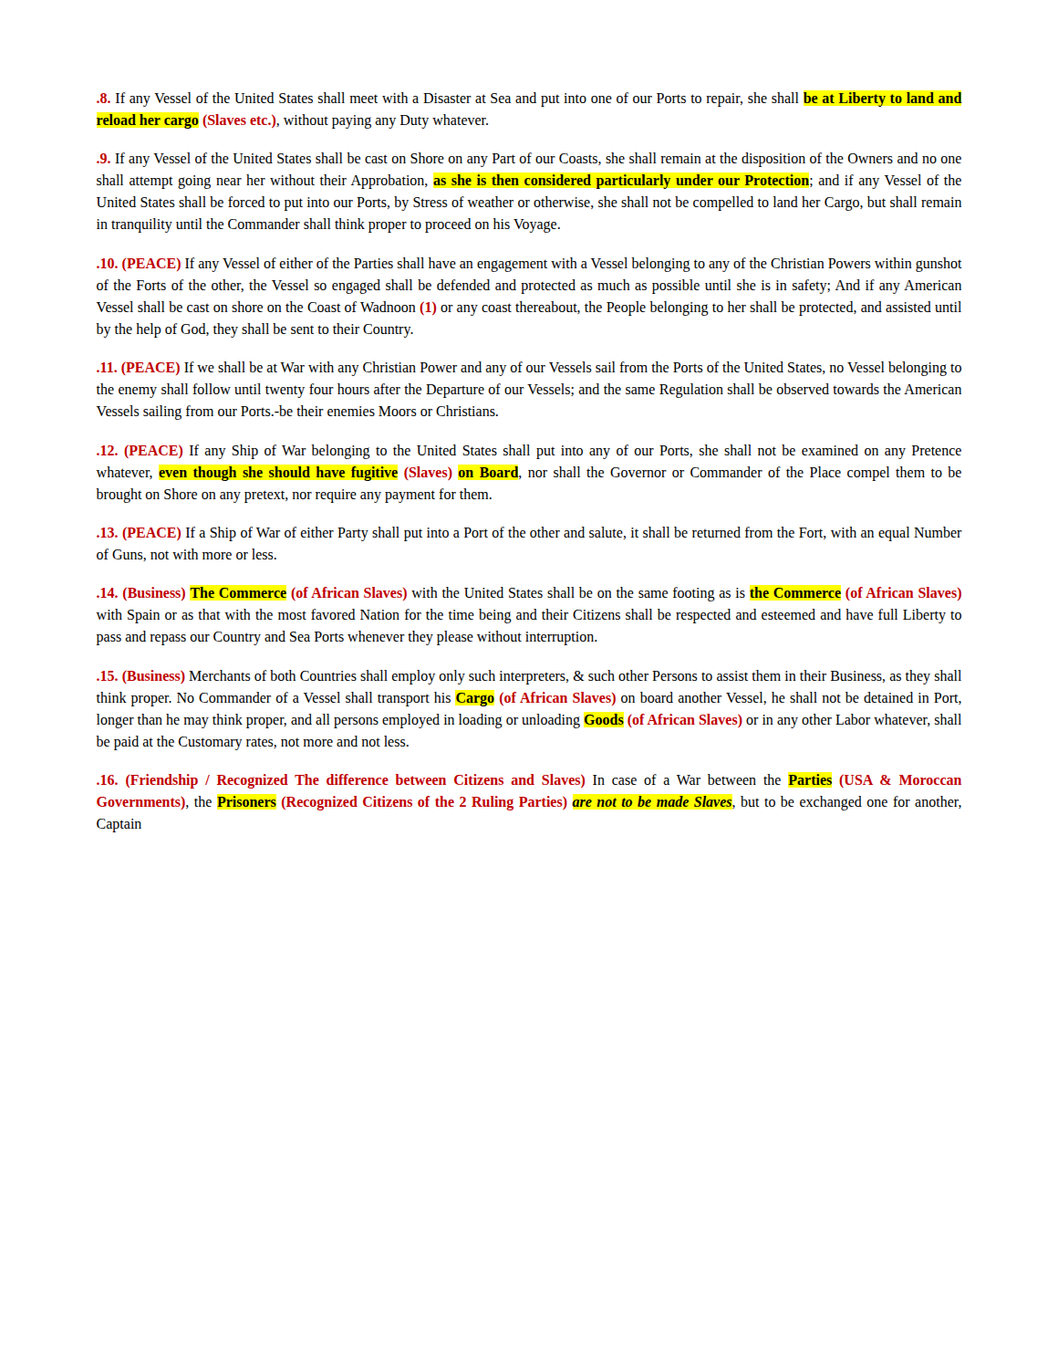.8. If any Vessel of the United States shall meet with a Disaster at Sea and put into one of our Ports to repair, she shall be at Liberty to land and reload her cargo (Slaves etc.), without paying any Duty whatever.
.9. If any Vessel of the United States shall be cast on Shore on any Part of our Coasts, she shall remain at the disposition of the Owners and no one shall attempt going near her without their Approbation, as she is then considered particularly under our Protection; and if any Vessel of the United States shall be forced to put into our Ports, by Stress of weather or otherwise, she shall not be compelled to land her Cargo, but shall remain in tranquility until the Commander shall think proper to proceed on his Voyage.
.10. (PEACE) If any Vessel of either of the Parties shall have an engagement with a Vessel belonging to any of the Christian Powers within gunshot of the Forts of the other, the Vessel so engaged shall be defended and protected as much as possible until she is in safety; And if any American Vessel shall be cast on shore on the Coast of Wadnoon (1) or any coast thereabout, the People belonging to her shall be protected, and assisted until by the help of God, they shall be sent to their Country.
.11. (PEACE) If we shall be at War with any Christian Power and any of our Vessels sail from the Ports of the United States, no Vessel belonging to the enemy shall follow until twenty four hours after the Departure of our Vessels; and the same Regulation shall be observed towards the American Vessels sailing from our Ports.-be their enemies Moors or Christians.
.12. (PEACE) If any Ship of War belonging to the United States shall put into any of our Ports, she shall not be examined on any Pretence whatever, even though she should have fugitive (Slaves) on Board, nor shall the Governor or Commander of the Place compel them to be brought on Shore on any pretext, nor require any payment for them.
.13. (PEACE) If a Ship of War of either Party shall put into a Port of the other and salute, it shall be returned from the Fort, with an equal Number of Guns, not with more or less.
.14. (Business) The Commerce (of African Slaves) with the United States shall be on the same footing as is the Commerce (of African Slaves) with Spain or as that with the most favored Nation for the time being and their Citizens shall be respected and esteemed and have full Liberty to pass and repass our Country and Sea Ports whenever they please without interruption.
.15. (Business) Merchants of both Countries shall employ only such interpreters, & such other Persons to assist them in their Business, as they shall think proper. No Commander of a Vessel shall transport his Cargo (of African Slaves) on board another Vessel, he shall not be detained in Port, longer than he may think proper, and all persons employed in loading or unloading Goods (of African Slaves) or in any other Labor whatever, shall be paid at the Customary rates, not more and not less.
.16. (Friendship / Recognized The difference between Citizens and Slaves) In case of a War between the Parties (USA & Moroccan Governments), the Prisoners (Recognized Citizens of the 2 Ruling Parties) are not to be made Slaves, but to be exchanged one for another, Captain